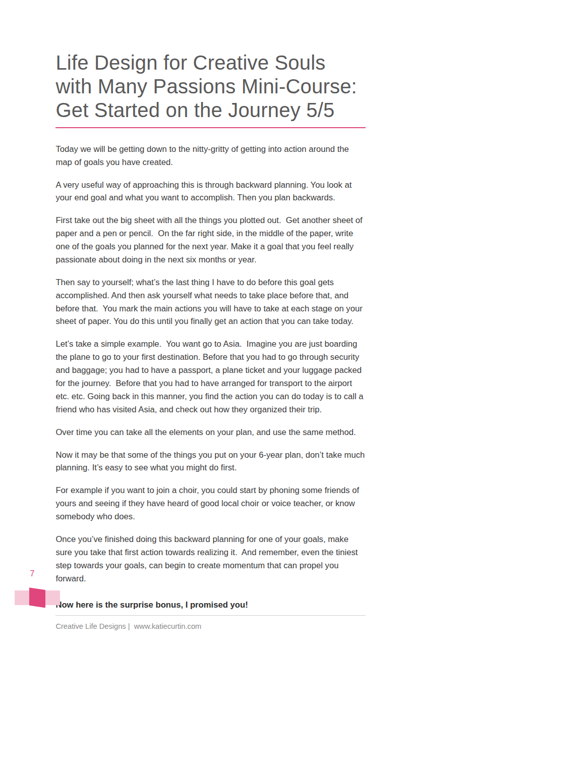Life Design for Creative Souls with Many Passions Mini-Course: Get Started on the Journey 5/5
Today we will be getting down to the nitty-gritty of getting into action around the map of goals you have created.
A very useful way of approaching this is through backward planning. You look at your end goal and what you want to accomplish. Then you plan backwards.
First take out the big sheet with all the things you plotted out. Get another sheet of paper and a pen or pencil. On the far right side, in the middle of the paper, write one of the goals you planned for the next year. Make it a goal that you feel really passionate about doing in the next six months or year.
Then say to yourself; what’s the last thing I have to do before this goal gets accomplished. And then ask yourself what needs to take place before that, and before that. You mark the main actions you will have to take at each stage on your sheet of paper. You do this until you finally get an action that you can take today.
Let’s take a simple example. You want go to Asia. Imagine you are just boarding the plane to go to your first destination. Before that you had to go through security and baggage; you had to have a passport, a plane ticket and your luggage packed for the journey. Before that you had to have arranged for transport to the airport etc. etc. Going back in this manner, you find the action you can do today is to call a friend who has visited Asia, and check out how they organized their trip.
Over time you can take all the elements on your plan, and use the same method.
Now it may be that some of the things you put on your 6-year plan, don’t take much planning. It’s easy to see what you might do first.
For example if you want to join a choir, you could start by phoning some friends of yours and seeing if they have heard of good local choir or voice teacher, or know somebody who does.
Once you’ve finished doing this backward planning for one of your goals, make sure you take that first action towards realizing it. And remember, even the tiniest step towards your goals, can begin to create momentum that can propel you forward.
Now here is the surprise bonus, I promised you!
7
Creative Life Designs | www.katiecurtin.com